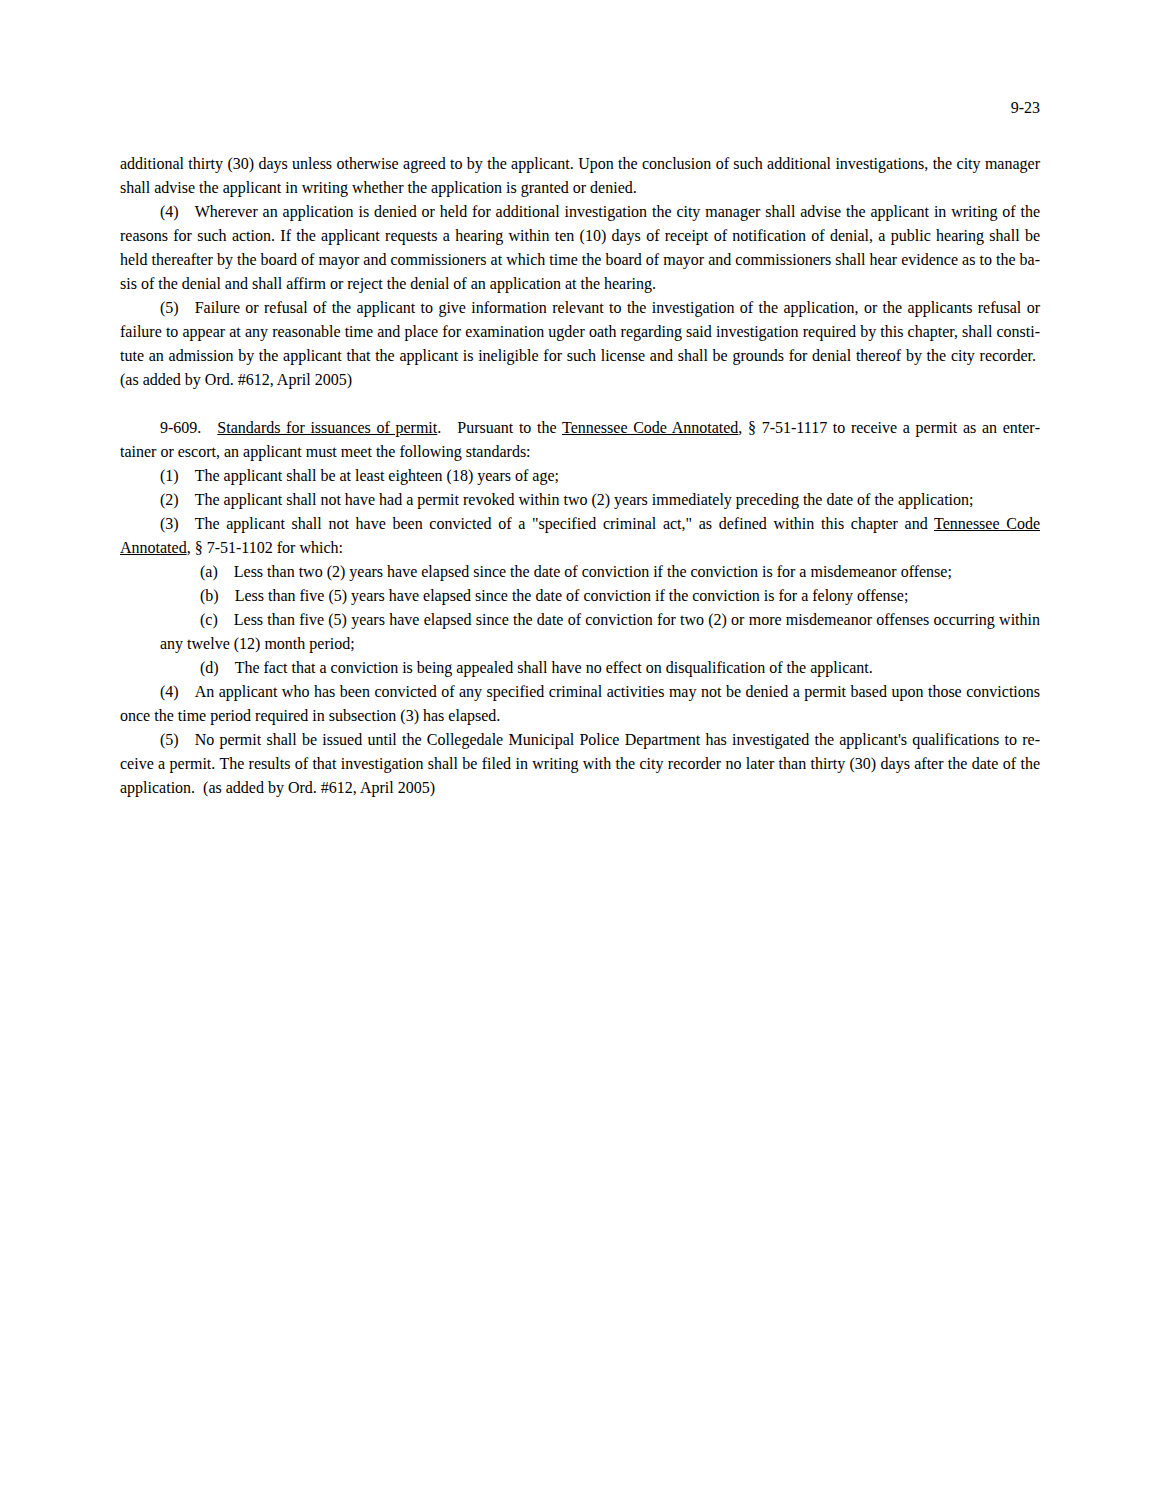9-23
additional thirty (30) days unless otherwise agreed to by the applicant. Upon the conclusion of such additional investigations, the city manager shall advise the applicant in writing whether the application is granted or denied.
(4) Wherever an application is denied or held for additional investigation the city manager shall advise the applicant in writing of the reasons for such action. If the applicant requests a hearing within ten (10) days of receipt of notification of denial, a public hearing shall be held thereafter by the board of mayor and commissioners at which time the board of mayor and commissioners shall hear evidence as to the basis of the denial and shall affirm or reject the denial of an application at the hearing.
(5) Failure or refusal of the applicant to give information relevant to the investigation of the application, or the applicants refusal or failure to appear at any reasonable time and place for examination ugder oath regarding said investigation required by this chapter, shall constitute an admission by the applicant that the applicant is ineligible for such license and shall be grounds for denial thereof by the city recorder. (as added by Ord. #612, April 2005)
9-609. Standards for issuances of permit. Pursuant to the Tennessee Code Annotated, § 7-51-1117 to receive a permit as an entertainer or escort, an applicant must meet the following standards:
(1) The applicant shall be at least eighteen (18) years of age;
(2) The applicant shall not have had a permit revoked within two (2) years immediately preceding the date of the application;
(3) The applicant shall not have been convicted of a "specified criminal act," as defined within this chapter and Tennessee Code Annotated, § 7-51-1102 for which:
(a) Less than two (2) years have elapsed since the date of conviction if the conviction is for a misdemeanor offense;
(b) Less than five (5) years have elapsed since the date of conviction if the conviction is for a felony offense;
(c) Less than five (5) years have elapsed since the date of conviction for two (2) or more misdemeanor offenses occurring within any twelve (12) month period;
(d) The fact that a conviction is being appealed shall have no effect on disqualification of the applicant.
(4) An applicant who has been convicted of any specified criminal activities may not be denied a permit based upon those convictions once the time period required in subsection (3) has elapsed.
(5) No permit shall be issued until the Collegedale Municipal Police Department has investigated the applicant's qualifications to receive a permit. The results of that investigation shall be filed in writing with the city recorder no later than thirty (30) days after the date of the application. (as added by Ord. #612, April 2005)